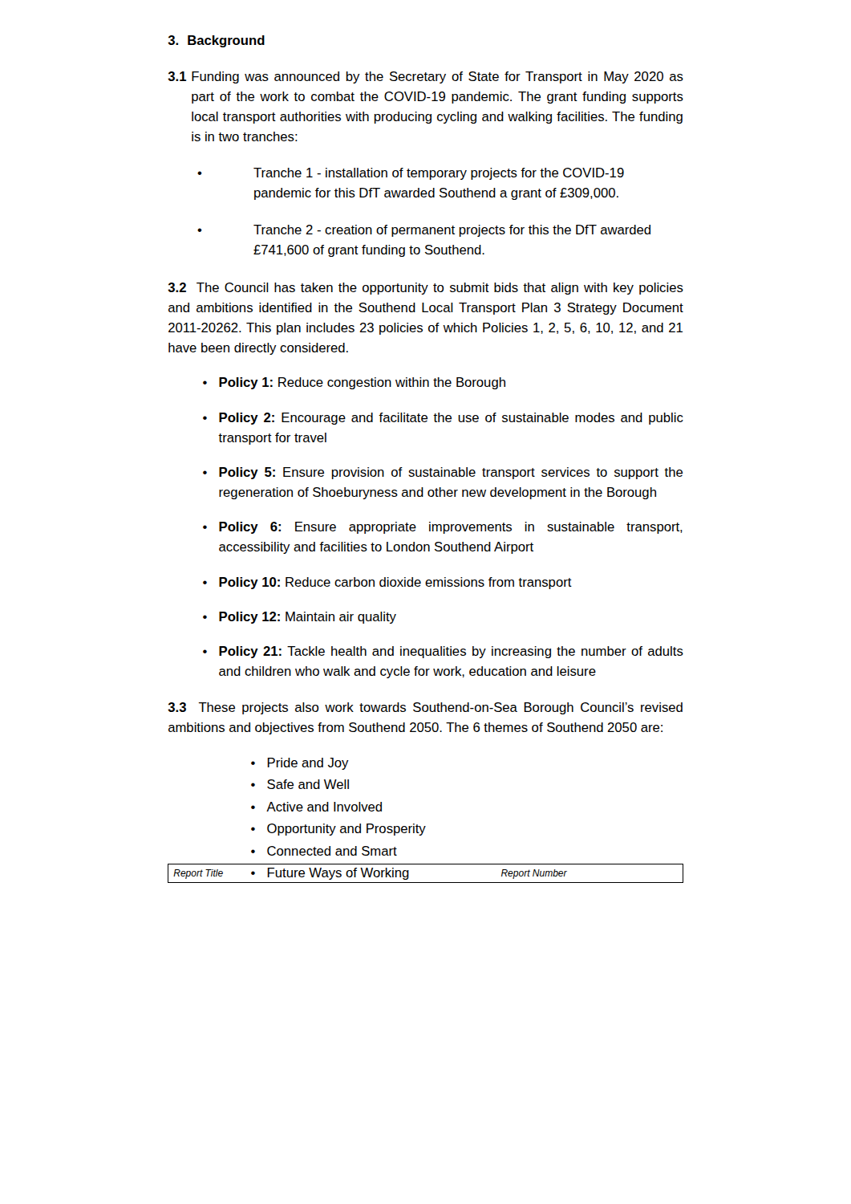3. Background
3.1
Funding was announced by the Secretary of State for Transport in May 2020 as part of the work to combat the COVID-19 pandemic. The grant funding supports local transport authorities with producing cycling and walking facilities. The funding is in two tranches:
Tranche 1 - installation of temporary projects for the COVID-19 pandemic for this DfT awarded Southend a grant of £309,000.
Tranche 2 - creation of permanent projects for this the DfT awarded £741,600 of grant funding to Southend.
3.2 The Council has taken the opportunity to submit bids that align with key policies and ambitions identified in the Southend Local Transport Plan 3 Strategy Document 2011-20262. This plan includes 23 policies of which Policies 1, 2, 5, 6, 10, 12, and 21 have been directly considered.
Policy 1: Reduce congestion within the Borough
Policy 2: Encourage and facilitate the use of sustainable modes and public transport for travel
Policy 5: Ensure provision of sustainable transport services to support the regeneration of Shoeburyness and other new development in the Borough
Policy 6: Ensure appropriate improvements in sustainable transport, accessibility and facilities to London Southend Airport
Policy 10: Reduce carbon dioxide emissions from transport
Policy 12: Maintain air quality
Policy 21: Tackle health and inequalities by increasing the number of adults and children who walk and cycle for work, education and leisure
3.3 These projects also work towards Southend-on-Sea Borough Council’s revised ambitions and objectives from Southend 2050. The 6 themes of Southend 2050 are:
Pride and Joy
Safe and Well
Active and Involved
Opportunity and Prosperity
Connected and Smart
Future Ways of Working
Report Title Report Number